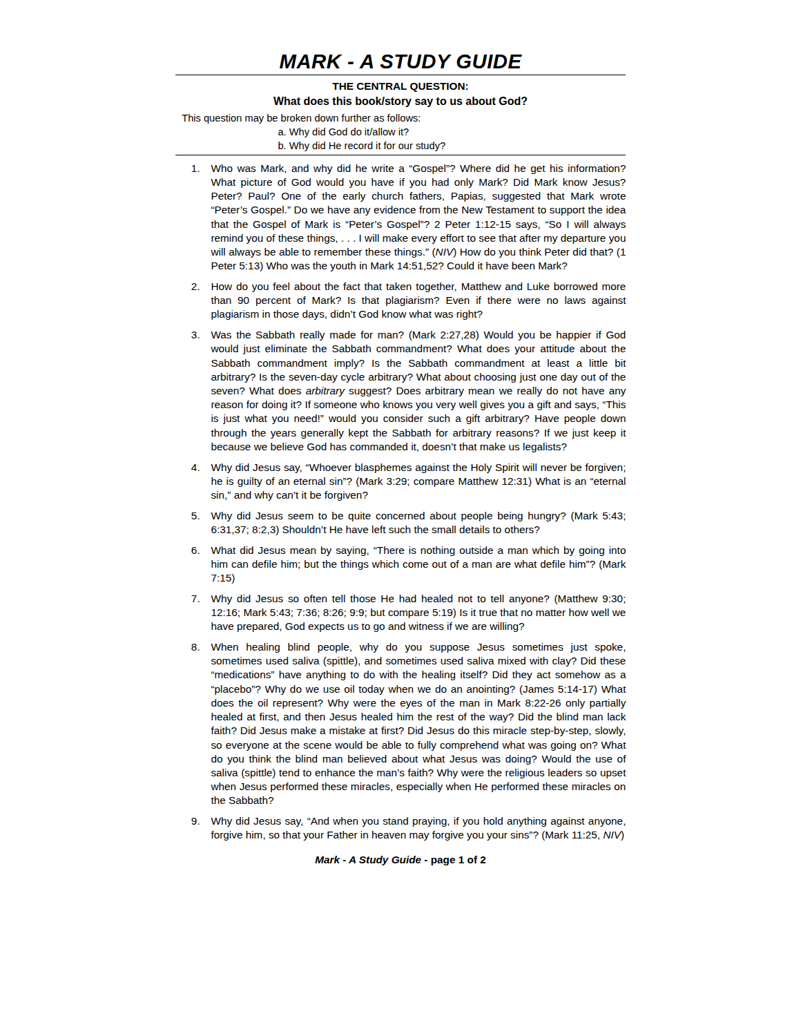MARK - A STUDY GUIDE
THE CENTRAL QUESTION:
What does this book/story say to us about God?
This question may be broken down further as follows:
a. Why did God do it/allow it?
b. Why did He record it for our study?
Who was Mark, and why did he write a “Gospel”? Where did he get his information? What picture of God would you have if you had only Mark? Did Mark know Jesus? Peter? Paul? One of the early church fathers, Papias, suggested that Mark wrote “Peter’s Gospel.” Do we have any evidence from the New Testament to support the idea that the Gospel of Mark is “Peter’s Gospel”? 2 Peter 1:12-15 says, “So I will always remind you of these things, . . . I will make every effort to see that after my departure you will always be able to remember these things.” (NIV) How do you think Peter did that? (1 Peter 5:13) Who was the youth in Mark 14:51,52? Could it have been Mark?
How do you feel about the fact that taken together, Matthew and Luke borrowed more than 90 percent of Mark? Is that plagiarism? Even if there were no laws against plagiarism in those days, didn’t God know what was right?
Was the Sabbath really made for man? (Mark 2:27,28) Would you be happier if God would just eliminate the Sabbath commandment? What does your attitude about the Sabbath commandment imply? Is the Sabbath commandment at least a little bit arbitrary? Is the seven-day cycle arbitrary? What about choosing just one day out of the seven? What does arbitrary suggest? Does arbitrary mean we really do not have any reason for doing it? If someone who knows you very well gives you a gift and says, “This is just what you need!” would you consider such a gift arbitrary? Have people down through the years generally kept the Sabbath for arbitrary reasons? If we just keep it because we believe God has commanded it, doesn’t that make us legalists?
Why did Jesus say, “Whoever blasphemes against the Holy Spirit will never be forgiven; he is guilty of an eternal sin”? (Mark 3:29; compare Matthew 12:31) What is an “eternal sin,” and why can’t it be forgiven?
Why did Jesus seem to be quite concerned about people being hungry? (Mark 5:43; 6:31,37; 8:2,3) Shouldn’t He have left such the small details to others?
What did Jesus mean by saying, “There is nothing outside a man which by going into him can defile him; but the things which come out of a man are what defile him”? (Mark 7:15)
Why did Jesus so often tell those He had healed not to tell anyone? (Matthew 9:30; 12:16; Mark 5:43; 7:36; 8:26; 9:9; but compare 5:19) Is it true that no matter how well we have prepared, God expects us to go and witness if we are willing?
When healing blind people, why do you suppose Jesus sometimes just spoke, sometimes used saliva (spittle), and sometimes used saliva mixed with clay? Did these “medications” have anything to do with the healing itself? Did they act somehow as a “placebo”? Why do we use oil today when we do an anointing? (James 5:14-17) What does the oil represent? Why were the eyes of the man in Mark 8:22-26 only partially healed at first, and then Jesus healed him the rest of the way? Did the blind man lack faith? Did Jesus make a mistake at first? Did Jesus do this miracle step-by-step, slowly, so everyone at the scene would be able to fully comprehend what was going on? What do you think the blind man believed about what Jesus was doing? Would the use of saliva (spittle) tend to enhance the man’s faith? Why were the religious leaders so upset when Jesus performed these miracles, especially when He performed these miracles on the Sabbath?
Why did Jesus say, “And when you stand praying, if you hold anything against anyone, forgive him, so that your Father in heaven may forgive you your sins”? (Mark 11:25, NIV)
Mark - A Study Guide - page 1 of 2